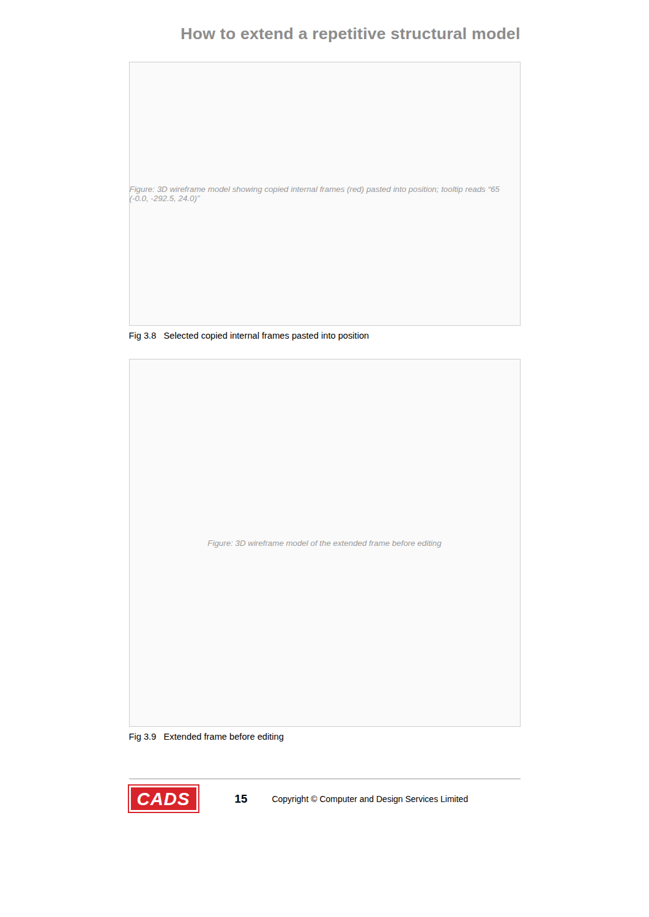How to extend a repetitive structural model
Figure: 3D wireframe model showing copied internal frames (red) pasted into position; tooltip reads “65 (-0.0, -292.5, 24.0)”
Fig 3.8 Selected copied internal frames pasted into position
Figure: 3D wireframe model of the extended frame before editing
Fig 3.9 Extended frame before editing
CADS 15 Copyright © Computer and Design Services Limited